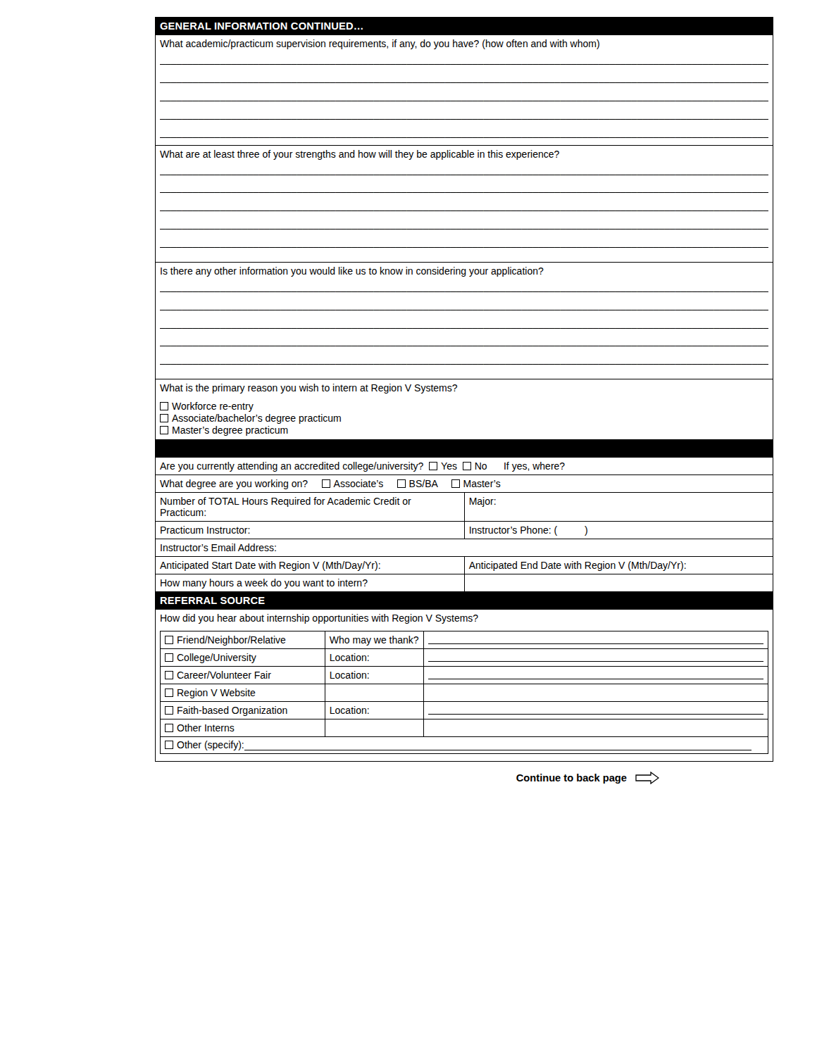| GENERAL INFORMATION CONTINUED… |
| What academic/practicum supervision requirements, if any, do you have? (how often and with whom) _______________________________________________________________________________________________________________ _______________________________________________________________________________________________________________ _______________________________________________________________________________________________________________ _______________________________________________________________________________________________________________ _______________________________________________________________________________________________________________ |
| What are at least three of your strengths and how will they be applicable in this experience? _______________________________________________________________________________________________________________ _______________________________________________________________________________________________________________ _______________________________________________________________________________________________________________ _______________________________________________________________________________________________________________ _______________________________________________________________________________________________________________ _______________________________________________________________________________________________________________ |
| Is there any other information you would like us to know in considering your application? _______________________________________________________________________________________________________________ _______________________________________________________________________________________________________________ _______________________________________________________________________________________________________________ _______________________________________________________________________________________________________________ _______________________________________________________________________________________________________________ _______________________________________________________________________________________________________________ |
| What is the primary reason you wish to intern at Region V Systems? Workforce re-entry Associate/bachelor’s degree practicum Master’s degree practicum |
| Are you currently attending an accredited college/university? Yes No If yes, where? |
| What degree are you working on? Associate’s BS/BA Master’s |
| Number of TOTAL Hours Required for Academic Credit or Practicum: | Major: |
| Practicum Instructor: | Instructor’s Phone: ( ) |
| Instructor’s Email Address: |
| Anticipated Start Date with Region V (Mth/Day/Yr): | Anticipated End Date with Region V (Mth/Day/Yr): |
| How many hours a week do you want to intern? | |
| REFERRAL SOURCE |
| How did you hear about internship opportunities with Region V Systems? / Friend/Neighbor/Relative / Who may we thank? / / / College/University / Location: / / / Career/Volunteer Fair / Location: / / / Region V Website / / / / Faith-based Organization / Location: / / / Other Interns / / / / Other (specify): / |
Continue to back page